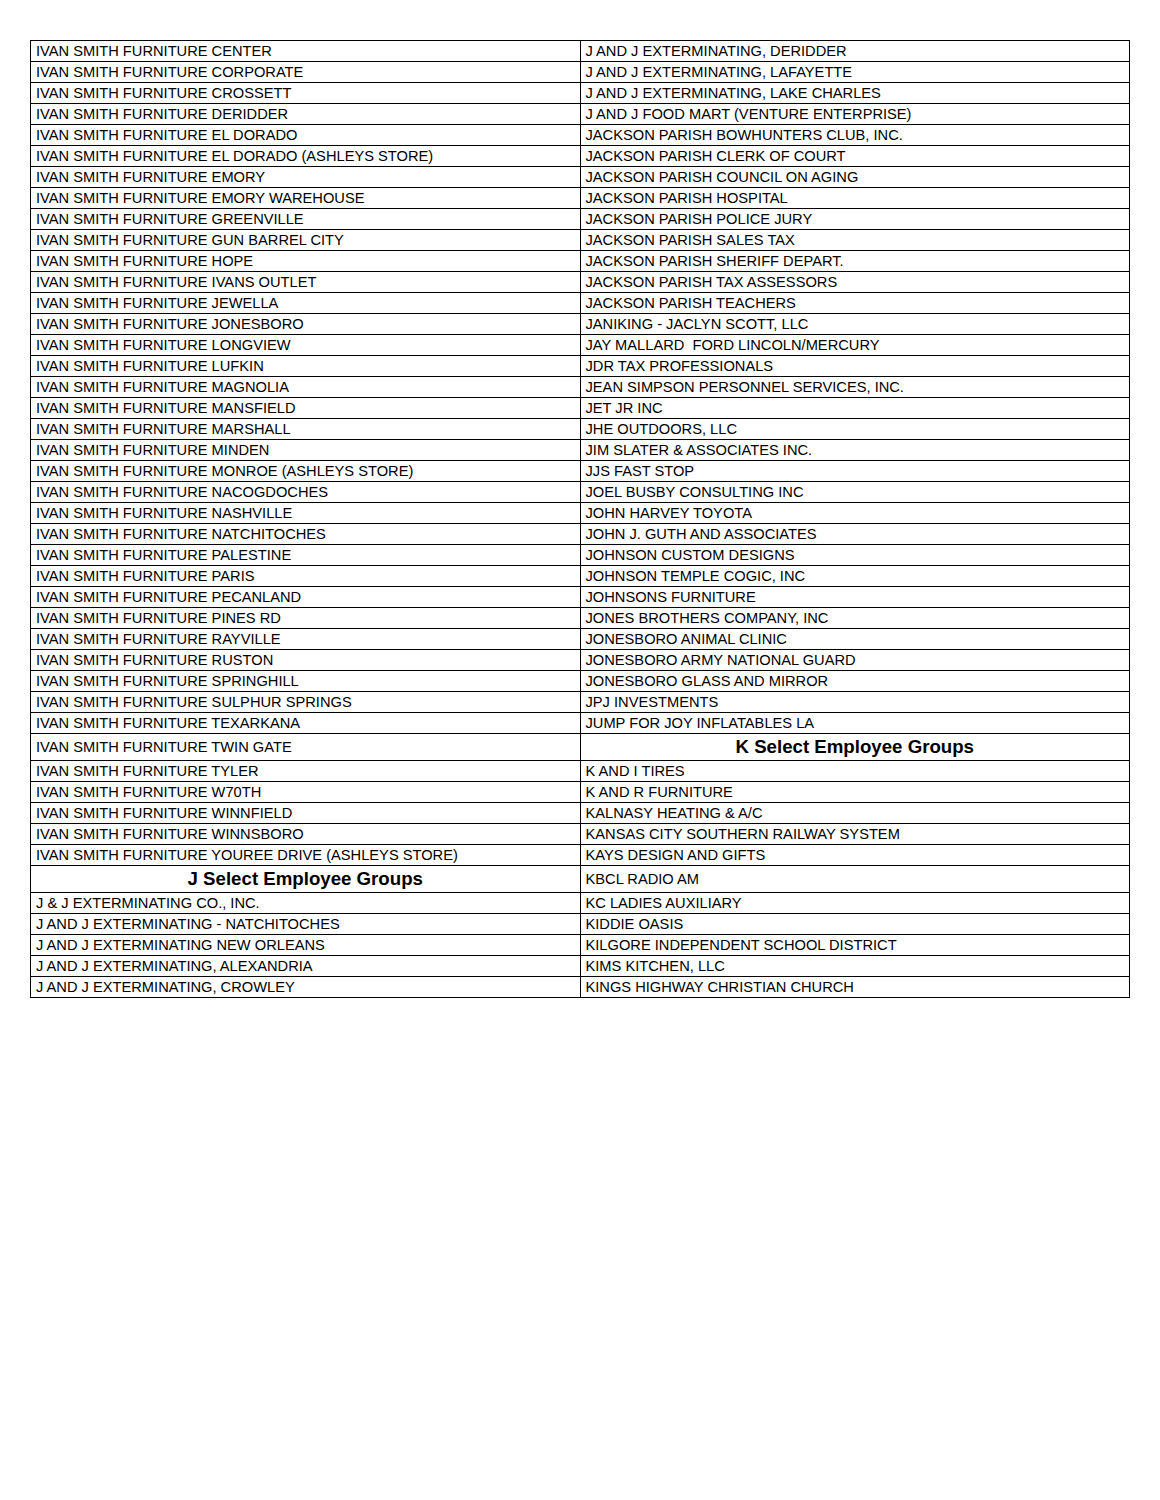| IVAN SMITH FURNITURE CENTER | J AND J EXTERMINATING, DERIDDER |
| IVAN SMITH FURNITURE CORPORATE | J AND J EXTERMINATING, LAFAYETTE |
| IVAN SMITH FURNITURE CROSSETT | J AND J EXTERMINATING, LAKE CHARLES |
| IVAN SMITH FURNITURE DERIDDER | J AND J FOOD MART (VENTURE ENTERPRISE) |
| IVAN SMITH FURNITURE EL DORADO | JACKSON PARISH BOWHUNTERS CLUB, INC. |
| IVAN SMITH FURNITURE EL DORADO (ASHLEYS STORE) | JACKSON PARISH CLERK OF COURT |
| IVAN SMITH FURNITURE EMORY | JACKSON PARISH COUNCIL ON AGING |
| IVAN SMITH FURNITURE EMORY WAREHOUSE | JACKSON PARISH HOSPITAL |
| IVAN SMITH FURNITURE GREENVILLE | JACKSON PARISH POLICE JURY |
| IVAN SMITH FURNITURE GUN BARREL CITY | JACKSON PARISH SALES TAX |
| IVAN SMITH FURNITURE HOPE | JACKSON PARISH SHERIFF DEPART. |
| IVAN SMITH FURNITURE IVANS OUTLET | JACKSON PARISH TAX ASSESSORS |
| IVAN SMITH FURNITURE JEWELLA | JACKSON PARISH TEACHERS |
| IVAN SMITH FURNITURE JONESBORO | JANIKING - JACLYN SCOTT, LLC |
| IVAN SMITH FURNITURE LONGVIEW | JAY MALLARD FORD LINCOLN/MERCURY |
| IVAN SMITH FURNITURE LUFKIN | JDR TAX PROFESSIONALS |
| IVAN SMITH FURNITURE MAGNOLIA | JEAN SIMPSON PERSONNEL SERVICES, INC. |
| IVAN SMITH FURNITURE MANSFIELD | JET JR INC |
| IVAN SMITH FURNITURE MARSHALL | JHE OUTDOORS, LLC |
| IVAN SMITH FURNITURE MINDEN | JIM SLATER & ASSOCIATES INC. |
| IVAN SMITH FURNITURE MONROE (ASHLEYS STORE) | JJS FAST STOP |
| IVAN SMITH FURNITURE NACOGDOCHES | JOEL BUSBY CONSULTING INC |
| IVAN SMITH FURNITURE NASHVILLE | JOHN HARVEY TOYOTA |
| IVAN SMITH FURNITURE NATCHITOCHES | JOHN J. GUTH AND ASSOCIATES |
| IVAN SMITH FURNITURE PALESTINE | JOHNSON CUSTOM DESIGNS |
| IVAN SMITH FURNITURE PARIS | JOHNSON TEMPLE COGIC, INC |
| IVAN SMITH FURNITURE PECANLAND | JOHNSONS FURNITURE |
| IVAN SMITH FURNITURE PINES RD | JONES BROTHERS COMPANY, INC |
| IVAN SMITH FURNITURE RAYVILLE | JONESBORO ANIMAL CLINIC |
| IVAN SMITH FURNITURE RUSTON | JONESBORO ARMY NATIONAL GUARD |
| IVAN SMITH FURNITURE SPRINGHILL | JONESBORO GLASS AND MIRROR |
| IVAN SMITH FURNITURE SULPHUR SPRINGS | JPJ INVESTMENTS |
| IVAN SMITH FURNITURE TEXARKANA | JUMP FOR JOY INFLATABLES LA |
| IVAN SMITH FURNITURE TWIN GATE | K Select Employee Groups |
| IVAN SMITH FURNITURE TYLER | K AND I TIRES |
| IVAN SMITH FURNITURE W70TH | K AND R FURNITURE |
| IVAN SMITH FURNITURE WINNFIELD | KALNASY HEATING & A/C |
| IVAN SMITH FURNITURE WINNSBORO | KANSAS CITY SOUTHERN RAILWAY SYSTEM |
| IVAN SMITH FURNITURE YOUREE DRIVE (ASHLEYS STORE) | KAYS DESIGN AND GIFTS |
| J Select Employee Groups | KBCL RADIO AM |
| J & J EXTERMINATING CO., INC. | KC LADIES AUXILIARY |
| J AND J EXTERMINATING - NATCHITOCHES | KIDDIE OASIS |
| J AND J EXTERMINATING NEW ORLEANS | KILGORE INDEPENDENT SCHOOL DISTRICT |
| J AND J EXTERMINATING, ALEXANDRIA | KIMS KITCHEN, LLC |
| J AND J EXTERMINATING, CROWLEY | KINGS HIGHWAY CHRISTIAN CHURCH |